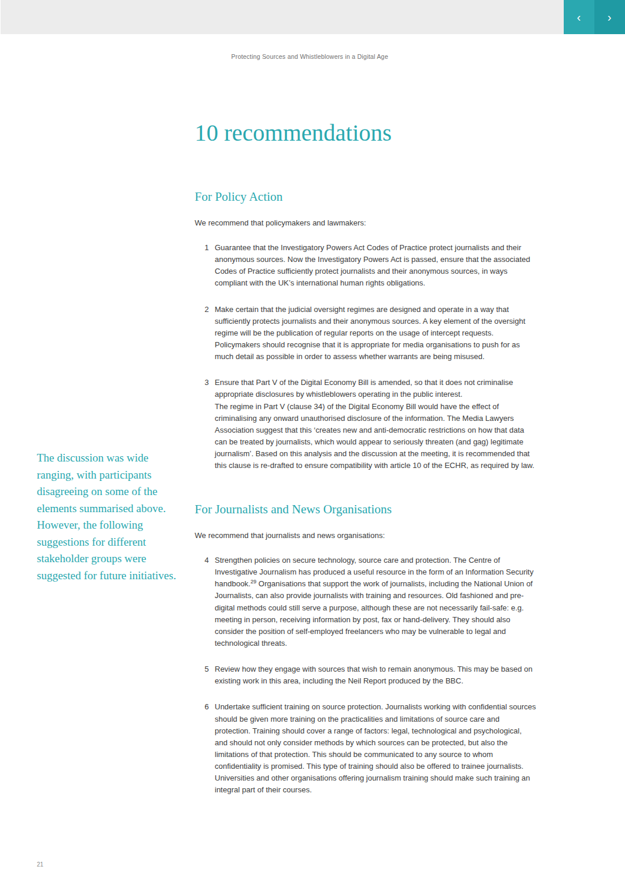‹ ›
Protecting Sources and Whistleblowers in a Digital Age
The discussion was wide ranging, with participants disagreeing on some of the elements summarised above. However, the following suggestions for different stakeholder groups were suggested for future initiatives.
10 recommendations
For Policy Action
We recommend that policymakers and lawmakers:
Guarantee that the Investigatory Powers Act Codes of Practice protect journalists and their anonymous sources. Now the Investigatory Powers Act is passed, ensure that the associated Codes of Practice sufficiently protect journalists and their anonymous sources, in ways compliant with the UK’s international human rights obligations.
Make certain that the judicial oversight regimes are designed and operate in a way that sufficiently protects journalists and their anonymous sources. A key element of the oversight regime will be the publication of regular reports on the usage of intercept requests. Policymakers should recognise that it is appropriate for media organisations to push for as much detail as possible in order to assess whether warrants are being misused.
Ensure that Part V of the Digital Economy Bill is amended, so that it does not criminalise appropriate disclosures by whistleblowers operating in the public interest.
The regime in Part V (clause 34) of the Digital Economy Bill would have the effect of criminalising any onward unauthorised disclosure of the information. The Media Lawyers Association suggest that this ‘creates new and anti-democratic restrictions on how that data can be treated by journalists, which would appear to seriously threaten (and gag) legitimate journalism’. Based on this analysis and the discussion at the meeting, it is recommended that this clause is re-drafted to ensure compatibility with article 10 of the ECHR, as required by law.
For Journalists and News Organisations
We recommend that journalists and news organisations:
Strengthen policies on secure technology, source care and protection. The Centre of Investigative Journalism has produced a useful resource in the form of an Information Security handbook.29 Organisations that support the work of journalists, including the National Union of Journalists, can also provide journalists with training and resources. Old fashioned and pre-digital methods could still serve a purpose, although these are not necessarily fail-safe: e.g. meeting in person, receiving information by post, fax or hand-delivery. They should also consider the position of self-employed freelancers who may be vulnerable to legal and technological threats.
Review how they engage with sources that wish to remain anonymous. This may be based on existing work in this area, including the Neil Report produced by the BBC.
Undertake sufficient training on source protection. Journalists working with confidential sources should be given more training on the practicalities and limitations of source care and protection. Training should cover a range of factors: legal, technological and psychological, and should not only consider methods by which sources can be protected, but also the limitations of that protection. This should be communicated to any source to whom confidentiality is promised. This type of training should also be offered to trainee journalists. Universities and other organisations offering journalism training should make such training an integral part of their courses.
21